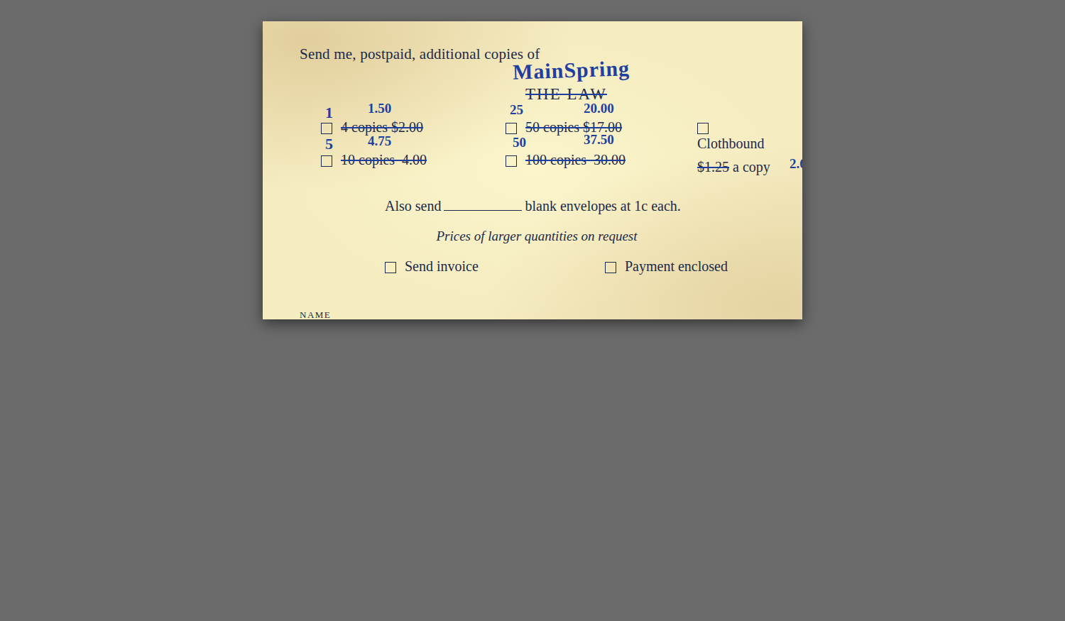Send me, postpaid, additional copies of
MainSpring
THE LAW
4 copies $2.00
10 copies 4.00
1 1.50 5 4.75
50 copies $17.00
100 copies 30.00
25 20.00 50 37.50
Clothbound
$1.25 a copy
2.60
Also send blank envelopes at 1c each.
Prices of larger quantities on request
Send invoice Payment enclosed
NAME
STREET
CITY ZONE STATE